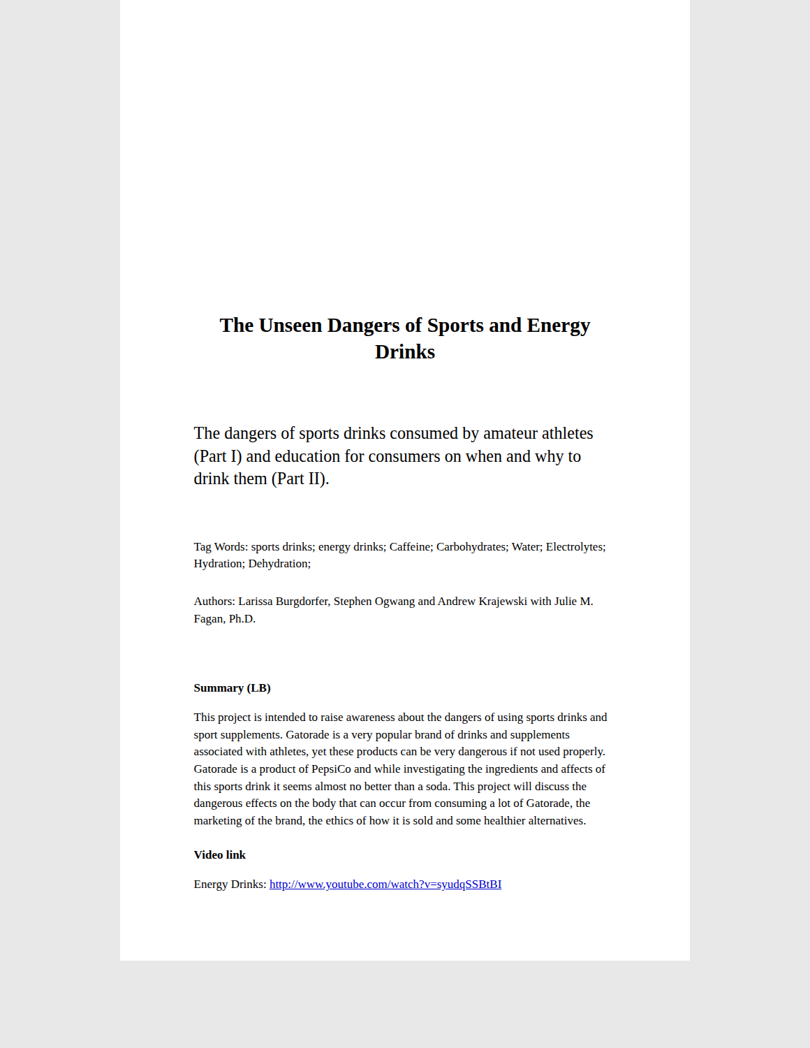The Unseen Dangers of Sports and Energy Drinks
The dangers of sports drinks consumed by amateur athletes (Part I) and education for consumers on when and why to drink them (Part II).
Tag Words: sports drinks; energy drinks; Caffeine; Carbohydrates; Water; Electrolytes; Hydration; Dehydration;
Authors: Larissa Burgdorfer, Stephen Ogwang and Andrew Krajewski with Julie M. Fagan, Ph.D.
Summary (LB)
This project is intended to raise awareness about the dangers of using sports drinks and sport supplements. Gatorade is a very popular brand of drinks and supplements associated with athletes, yet these products can be very dangerous if not used properly. Gatorade is a product of PepsiCo and while investigating the ingredients and affects of this sports drink it seems almost no better than a soda. This project will discuss the dangerous effects on the body that can occur from consuming a lot of Gatorade, the marketing of the brand, the ethics of how it is sold and some healthier alternatives.
Video link
Energy Drinks: http://www.youtube.com/watch?v=syudqSSBtBI